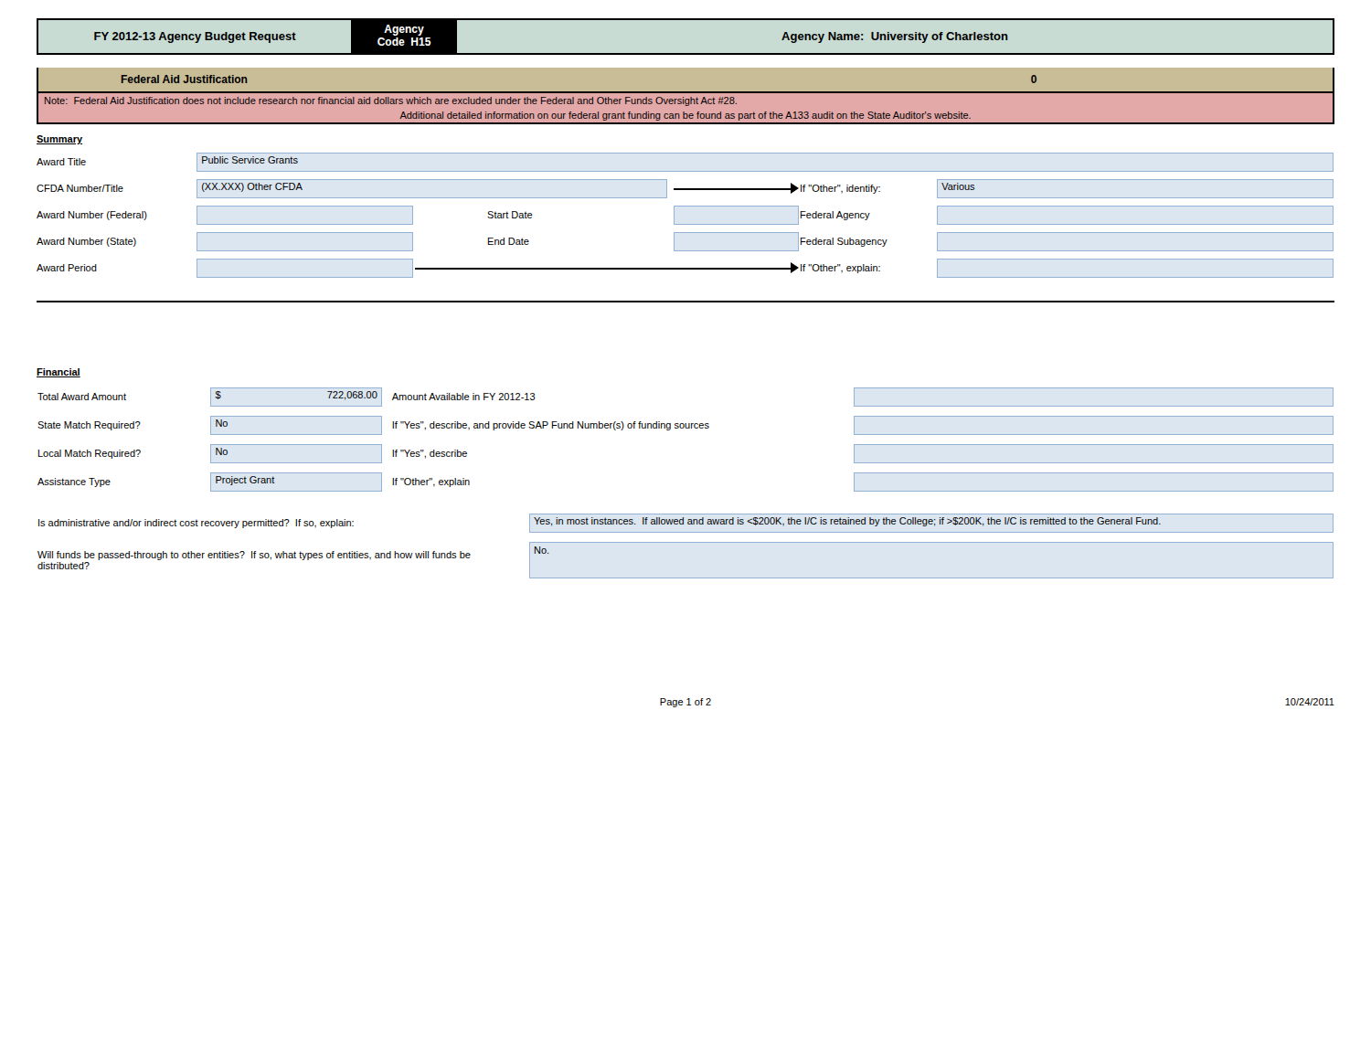| FY 2012-13 Agency Budget Request | Agency Code H15 | Agency Name: University of Charleston |
| Federal Aid Justification | 0 | |
| Note: Federal Aid Justification does not include research nor financial aid dollars which are excluded under the Federal and Other Funds Oversight Act #28. |
| Additional detailed information on our federal grant funding can be found as part of the A133 audit on the State Auditor's website. |
Summary
| Award Title | Public Service Grants |
| CFDA Number/Title | (XX.XXX) Other CFDA | | If "Other", identify: | Various |
| Award Number (Federal) | | Start Date | | Federal Agency | |
| Award Number (State) | | End Date | | Federal Subagency | |
| Award Period | | | If "Other", explain: | |
Financial
| Total Award Amount | $ 722,068.00 | Amount Available in FY 2012-13 | |
| State Match Required? | No | If "Yes", describe, and provide SAP Fund Number(s) of funding sources | |
| Local Match Required? | No | If "Yes", describe | |
| Assistance Type | Project Grant | If "Other", explain | |
| Is administrative and/or indirect cost recovery permitted? If so, explain: | Yes, in most instances. If allowed and award is <$200K, the I/C is retained by the College; if >$200K, the I/C is remitted to the General Fund. |
| Will funds be passed-through to other entities? If so, what types of entities, and how will funds be distributed? | No. |
Page 1 of 2
10/24/2011